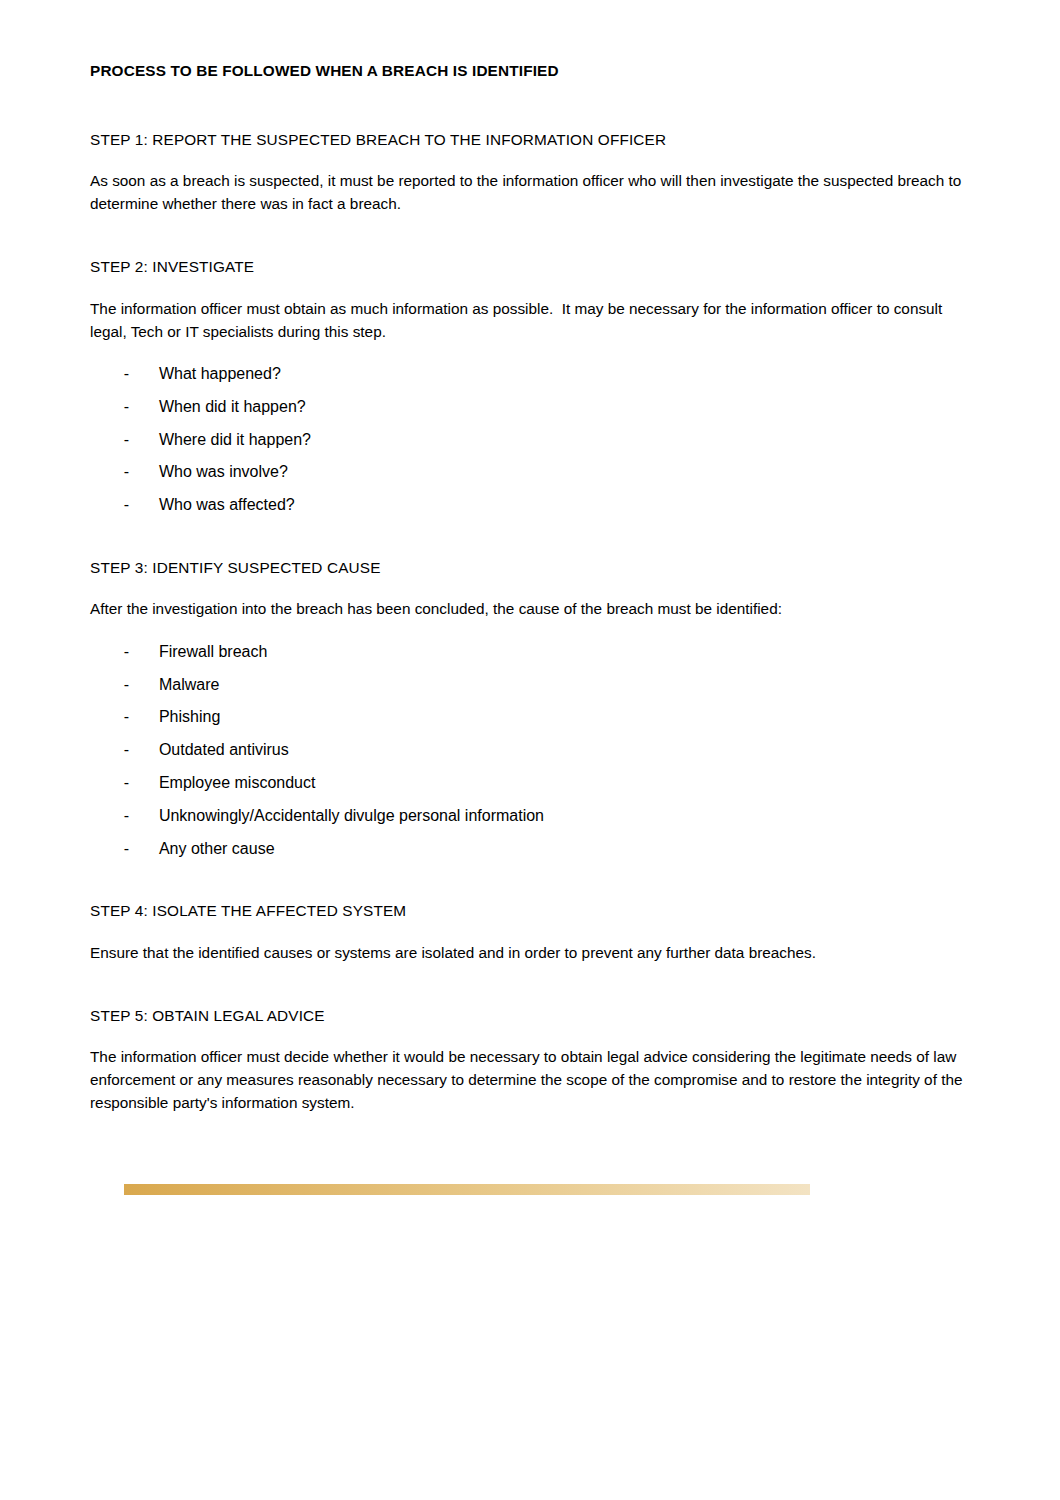PROCESS TO BE FOLLOWED WHEN A BREACH IS IDENTIFIED
STEP 1: REPORT THE SUSPECTED BREACH TO THE INFORMATION OFFICER
As soon as a breach is suspected, it must be reported to the information officer who will then investigate the suspected breach to determine whether there was in fact a breach.
STEP 2: INVESTIGATE
The information officer must obtain as much information as possible. It may be necessary for the information officer to consult legal, Tech or IT specialists during this step.
What happened?
When did it happen?
Where did it happen?
Who was involve?
Who was affected?
STEP 3: IDENTIFY SUSPECTED CAUSE
After the investigation into the breach has been concluded, the cause of the breach must be identified:
Firewall breach
Malware
Phishing
Outdated antivirus
Employee misconduct
Unknowingly/Accidentally divulge personal information
Any other cause
STEP 4: ISOLATE THE AFFECTED SYSTEM
Ensure that the identified causes or systems are isolated and in order to prevent any further data breaches.
STEP 5: OBTAIN LEGAL ADVICE
The information officer must decide whether it would be necessary to obtain legal advice considering the legitimate needs of law enforcement or any measures reasonably necessary to determine the scope of the compromise and to restore the integrity of the responsible party's information system.